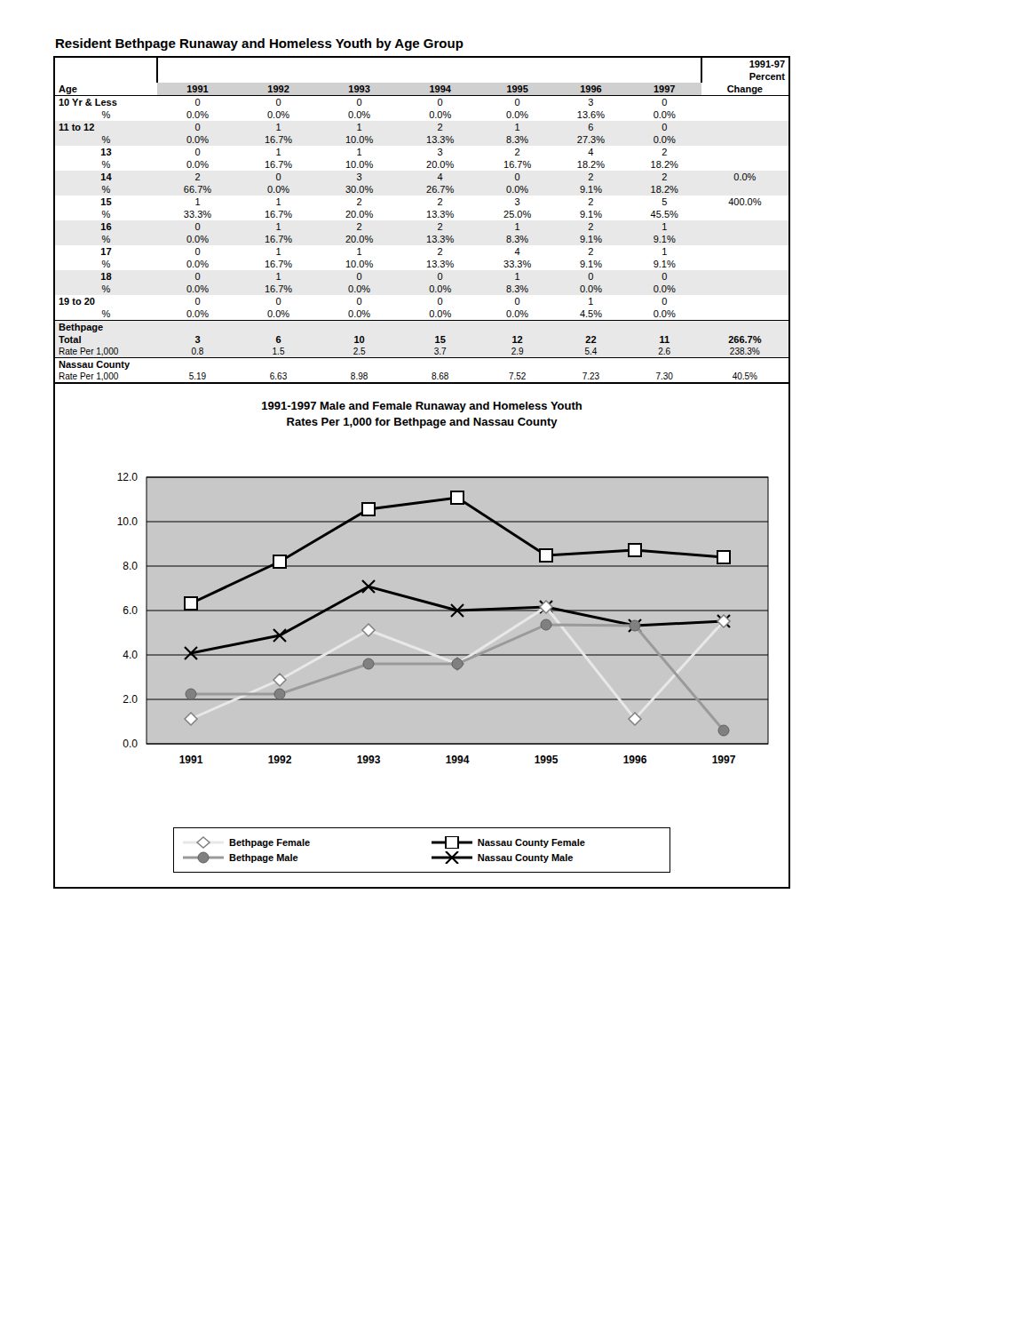Resident Bethpage Runaway and Homeless Youth by Age Group
| | | 1991-97 |
| | | Percent |
| Age | 1991 | 1992 | 1993 | 1994 | 1995 | 1996 | 1997 | Change |
| 10 Yr & Less | 0 | 0 | 0 | 0 | 0 | 3 | 0 | |
| % | 0.0% | 0.0% | 0.0% | 0.0% | 0.0% | 13.6% | 0.0% | |
| 11 to 12 | 0 | 1 | 1 | 2 | 1 | 6 | 0 | |
| % | 0.0% | 16.7% | 10.0% | 13.3% | 8.3% | 27.3% | 0.0% | |
| 13 | 0 | 1 | 1 | 3 | 2 | 4 | 2 | |
| % | 0.0% | 16.7% | 10.0% | 20.0% | 16.7% | 18.2% | 18.2% | |
| 14 | 2 | 0 | 3 | 4 | 0 | 2 | 2 | 0.0% |
| % | 66.7% | 0.0% | 30.0% | 26.7% | 0.0% | 9.1% | 18.2% | |
| 15 | 1 | 1 | 2 | 2 | 3 | 2 | 5 | 400.0% |
| % | 33.3% | 16.7% | 20.0% | 13.3% | 25.0% | 9.1% | 45.5% | |
| 16 | 0 | 1 | 2 | 2 | 1 | 2 | 1 | |
| % | 0.0% | 16.7% | 20.0% | 13.3% | 8.3% | 9.1% | 9.1% | |
| 17 | 0 | 1 | 1 | 2 | 4 | 2 | 1 | |
| % | 0.0% | 16.7% | 10.0% | 13.3% | 33.3% | 9.1% | 9.1% | |
| 18 | 0 | 1 | 0 | 0 | 1 | 0 | 0 | |
| % | 0.0% | 16.7% | 0.0% | 0.0% | 8.3% | 0.0% | 0.0% | |
| 19 to 20 | 0 | 0 | 0 | 0 | 0 | 1 | 0 | |
| % | 0.0% | 0.0% | 0.0% | 0.0% | 0.0% | 4.5% | 0.0% | |
| Bethpage | | | | | | | | |
| Total | 3 | 6 | 10 | 15 | 12 | 22 | 11 | 266.7% |
| Rate Per 1,000 | 0.8 | 1.5 | 2.5 | 3.7 | 2.9 | 5.4 | 2.6 | 238.3% |
| Nassau County |
| Rate Per 1,000 | 5.19 | 6.63 | 8.98 | 8.68 | 7.52 | 7.23 | 7.30 | 40.5% |
1991-1997 Male and Female Runaway and Homeless Youth
Rates Per 1,000 for Bethpage and Nassau County
Chart geometry: plot area x: 90 .. 790 (7 categories, centers at 140,240,...,740) plot area y: 40 (12.0) .. 340 (0.0) => 25 px per 2.0 units 12.0 10.0 8.0 6.0 4.0 2.0 0.0 1991 1992 1993 1994 1995 1996 1997
Bethpage Female
Nassau County Female
Bethpage Male
Nassau County Male